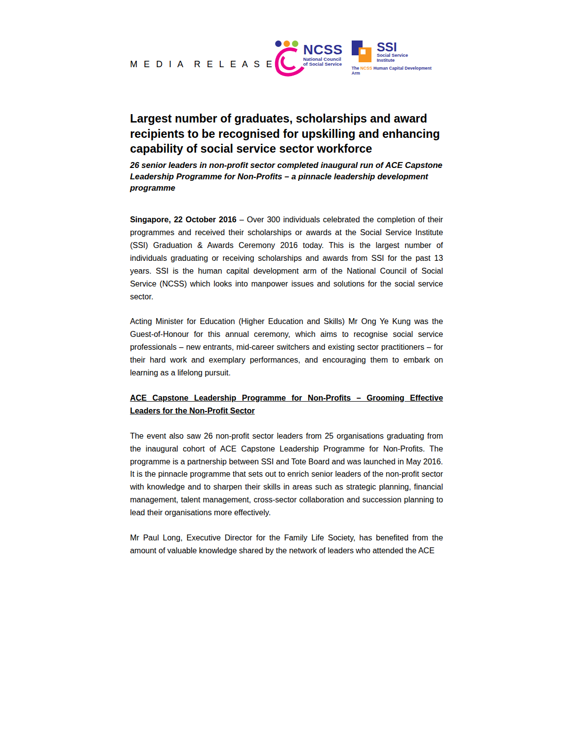M E D I A R E L E A S E
NCSS
National Council
of Social Service
SSI
Social Service
Institute
The NCSS Human Capital Development Arm
Largest number of graduates, scholarships and award recipients to be recognised for upskilling and enhancing capability of social service sector workforce
26 senior leaders in non-profit sector completed inaugural run of ACE Capstone Leadership Programme for Non-Profits – a pinnacle leadership development programme
Singapore, 22 October 2016 – Over 300 individuals celebrated the completion of their programmes and received their scholarships or awards at the Social Service Institute (SSI) Graduation & Awards Ceremony 2016 today. This is the largest number of individuals graduating or receiving scholarships and awards from SSI for the past 13 years. SSI is the human capital development arm of the National Council of Social Service (NCSS) which looks into manpower issues and solutions for the social service sector.
Acting Minister for Education (Higher Education and Skills) Mr Ong Ye Kung was the Guest-of-Honour for this annual ceremony, which aims to recognise social service professionals – new entrants, mid-career switchers and existing sector practitioners – for their hard work and exemplary performances, and encouraging them to embark on learning as a lifelong pursuit.
ACE Capstone Leadership Programme for Non-Profits – Grooming Effective Leaders for the Non-Profit Sector
The event also saw 26 non-profit sector leaders from 25 organisations graduating from the inaugural cohort of ACE Capstone Leadership Programme for Non-Profits. The programme is a partnership between SSI and Tote Board and was launched in May 2016. It is the pinnacle programme that sets out to enrich senior leaders of the non-profit sector with knowledge and to sharpen their skills in areas such as strategic planning, financial management, talent management, cross-sector collaboration and succession planning to lead their organisations more effectively.
Mr Paul Long, Executive Director for the Family Life Society, has benefited from the amount of valuable knowledge shared by the network of leaders who attended the ACE